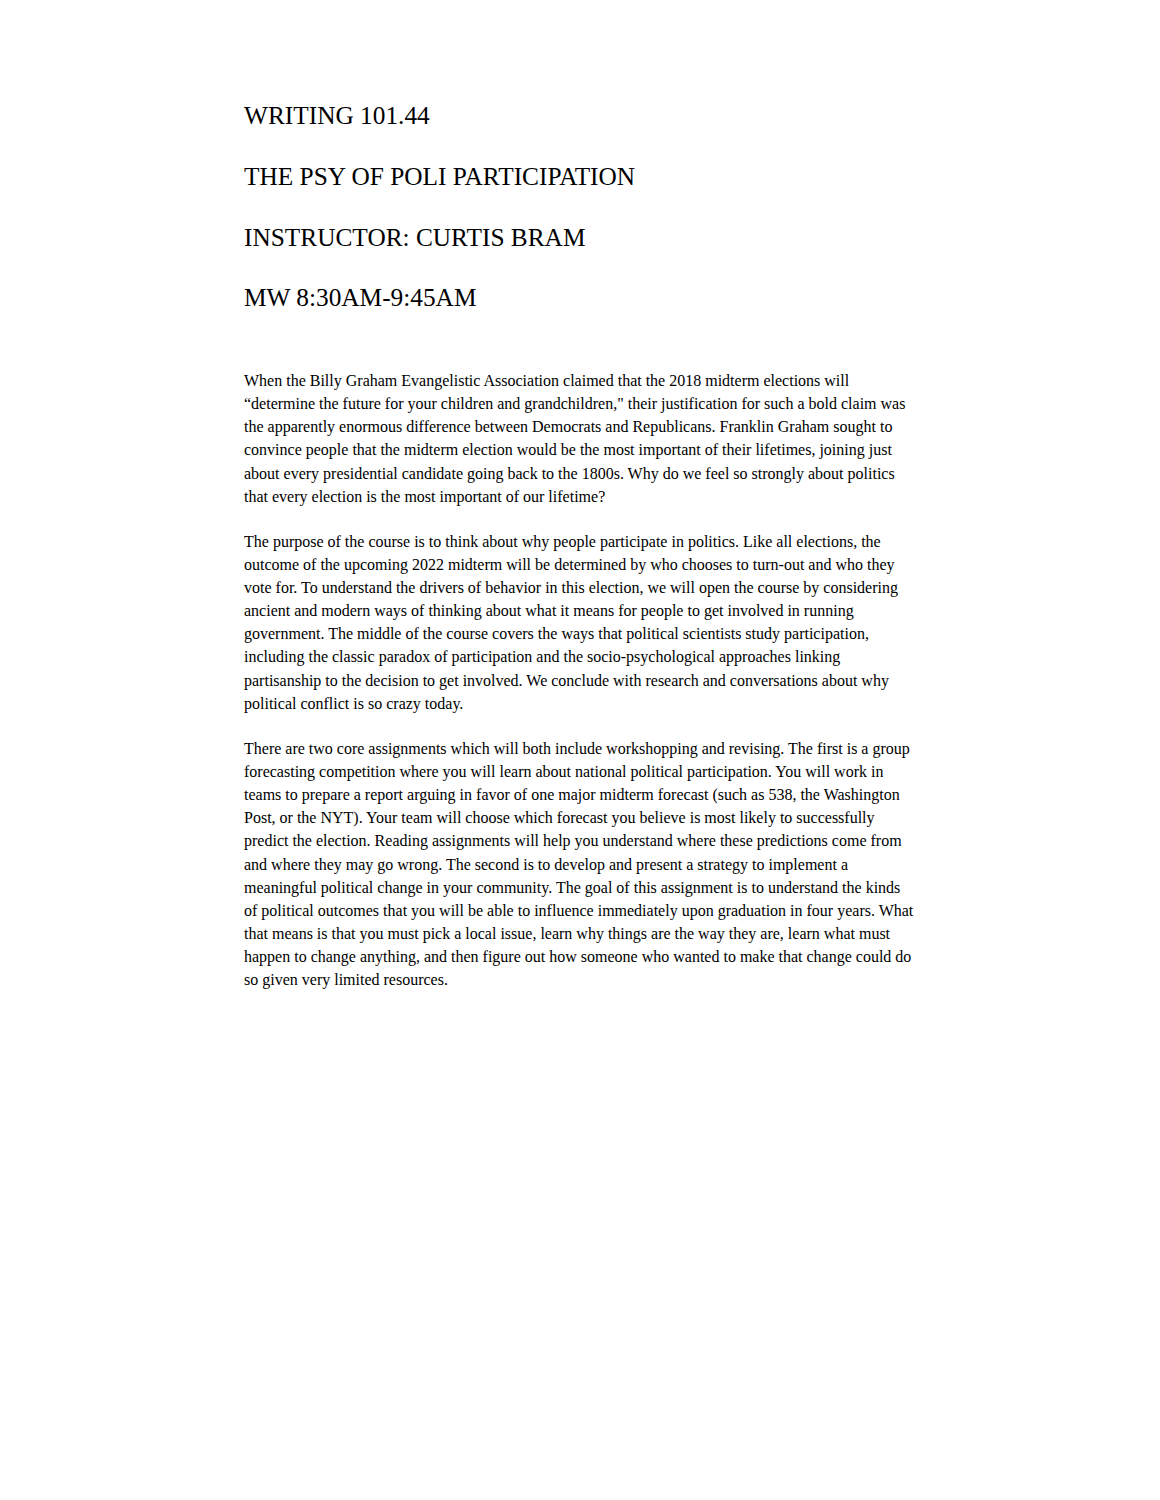WRITING 101.44
THE PSY OF POLI PARTICIPATION
INSTRUCTOR: CURTIS BRAM
MW 8:30AM-9:45AM
When the Billy Graham Evangelistic Association claimed that the 2018 midterm elections will “determine the future for your children and grandchildren," their justification for such a bold claim was the apparently enormous difference between Democrats and Republicans. Franklin Graham sought to convince people that the midterm election would be the most important of their lifetimes, joining just about every presidential candidate going back to the 1800s. Why do we feel so strongly about politics that every election is the most important of our lifetime?
The purpose of the course is to think about why people participate in politics. Like all elections, the outcome of the upcoming 2022 midterm will be determined by who chooses to turn-out and who they vote for. To understand the drivers of behavior in this election, we will open the course by considering ancient and modern ways of thinking about what it means for people to get involved in running government. The middle of the course covers the ways that political scientists study participation, including the classic paradox of participation and the socio-psychological approaches linking partisanship to the decision to get involved. We conclude with research and conversations about why political conflict is so crazy today.
There are two core assignments which will both include workshopping and revising. The first is a group forecasting competition where you will learn about national political participation. You will work in teams to prepare a report arguing in favor of one major midterm forecast (such as 538, the Washington Post, or the NYT). Your team will choose which forecast you believe is most likely to successfully predict the election. Reading assignments will help you understand where these predictions come from and where they may go wrong. The second is to develop and present a strategy to implement a meaningful political change in your community. The goal of this assignment is to understand the kinds of political outcomes that you will be able to influence immediately upon graduation in four years. What that means is that you must pick a local issue, learn why things are the way they are, learn what must happen to change anything, and then figure out how someone who wanted to make that change could do so given very limited resources.